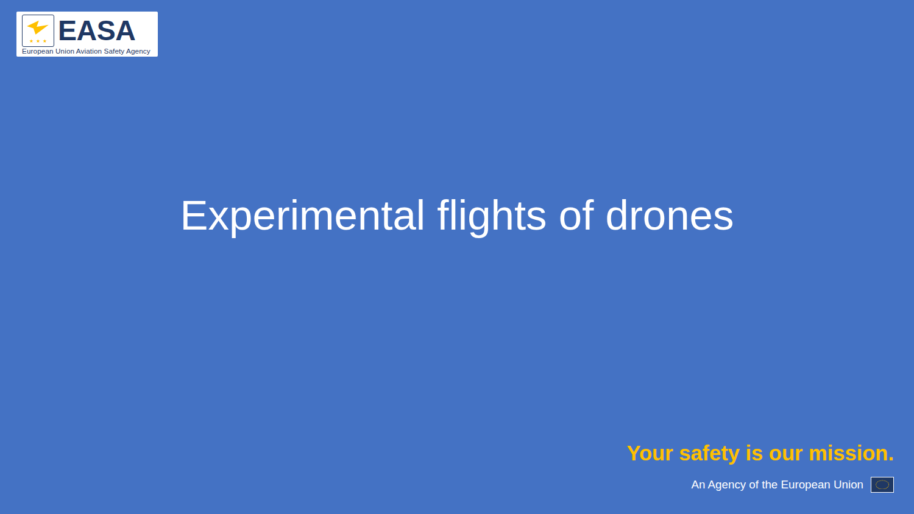★ ★ ★
EASA
European Union Aviation Safety Agency
Experimental flights of drones
Your safety is our mission.
An Agency of the European Union